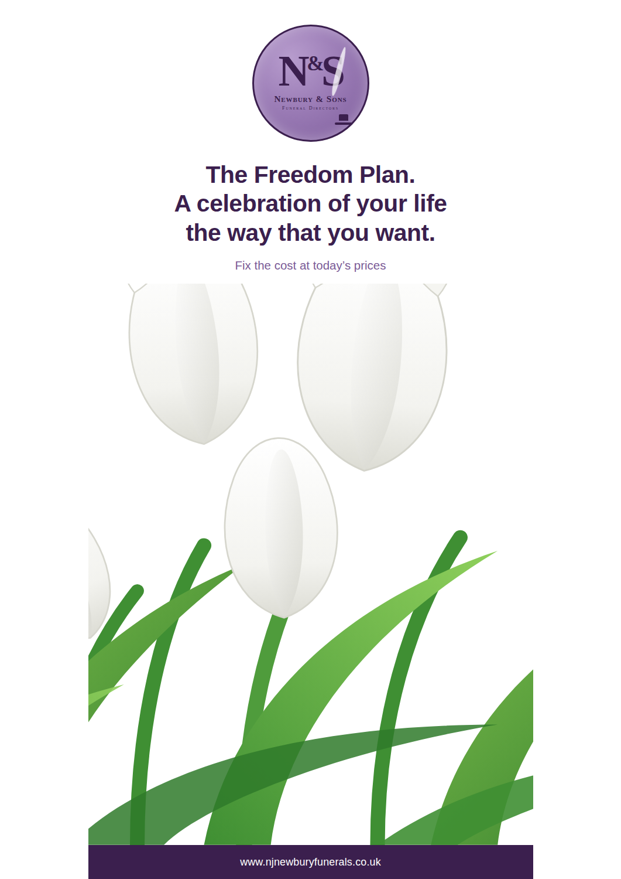N&S Newbury & Sons Funeral Directors
The Freedom Plan.
A celebration of your life
the way that you want.
Fix the cost at today’s prices
www.njnewburyfunerals.co.uk